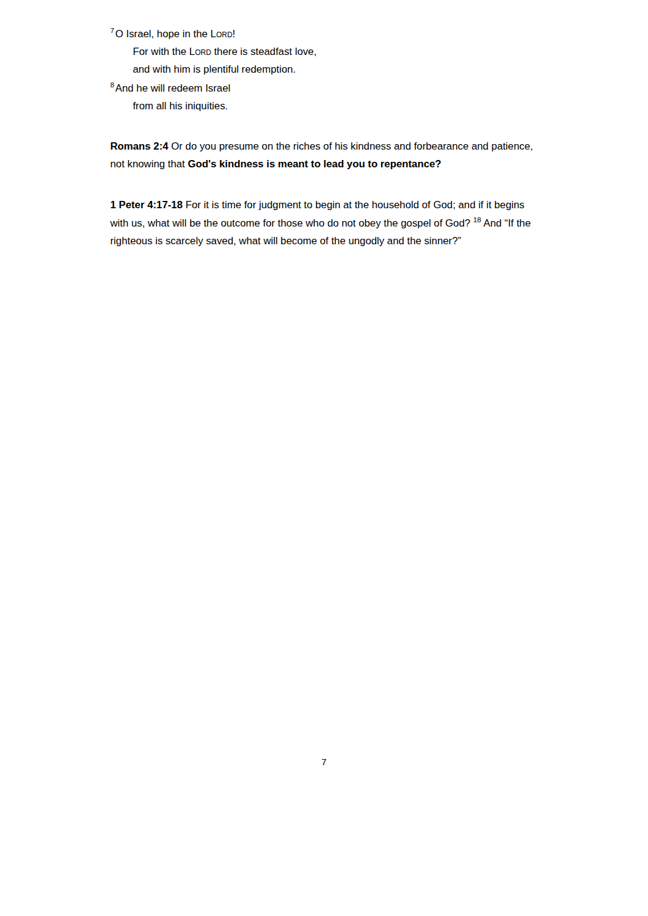7 O Israel, hope in the Lord!
For with the Lord there is steadfast love,
and with him is plentiful redemption.
8 And he will redeem Israel
from all his iniquities.
Romans 2:4 Or do you presume on the riches of his kindness and forbearance and patience, not knowing that God's kindness is meant to lead you to repentance?
1 Peter 4:17-18 For it is time for judgment to begin at the household of God; and if it begins with us, what will be the outcome for those who do not obey the gospel of God? 18 And “If the righteous is scarcely saved, what will become of the ungodly and the sinner?”
7